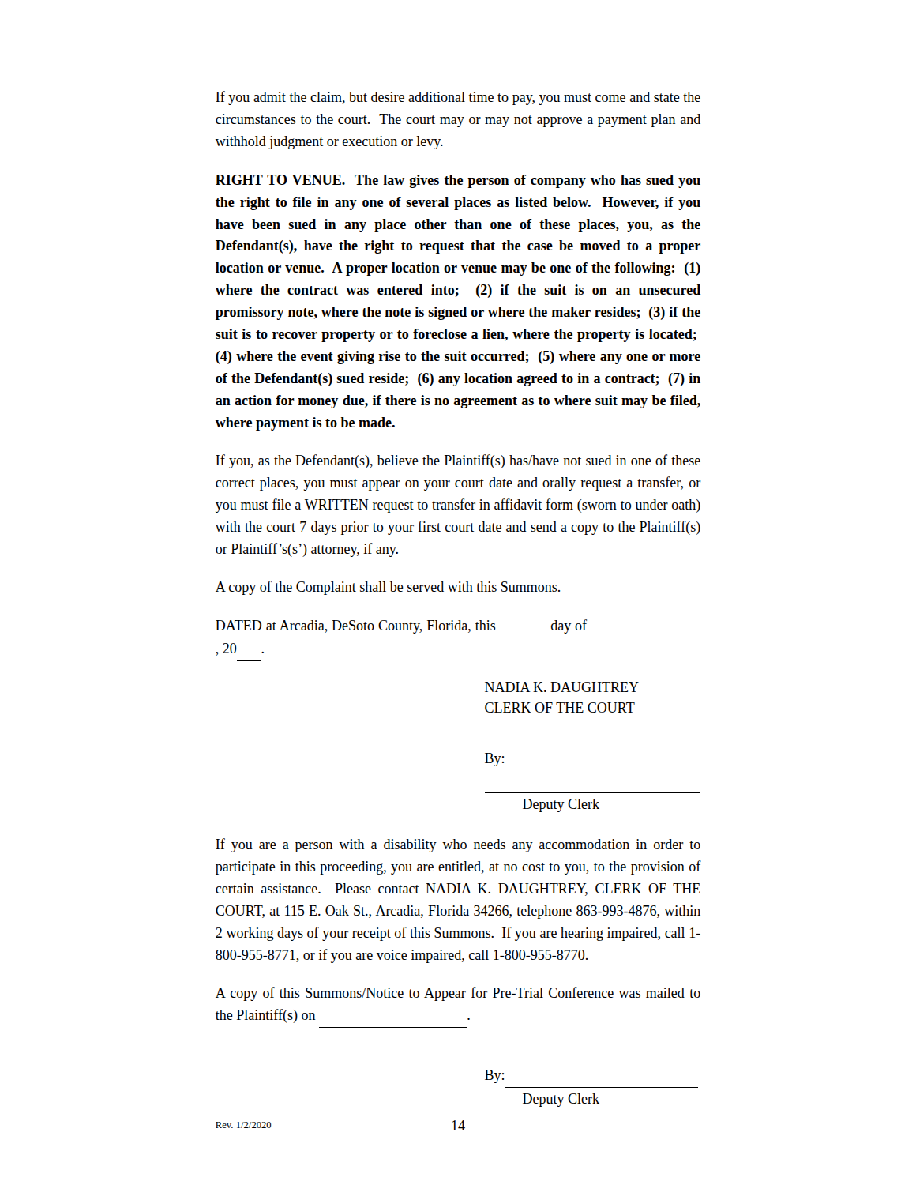If you admit the claim, but desire additional time to pay, you must come and state the circumstances to the court. The court may or may not approve a payment plan and withhold judgment or execution or levy.
RIGHT TO VENUE. The law gives the person of company who has sued you the right to file in any one of several places as listed below. However, if you have been sued in any place other than one of these places, you, as the Defendant(s), have the right to request that the case be moved to a proper location or venue. A proper location or venue may be one of the following: (1) where the contract was entered into; (2) if the suit is on an unsecured promissory note, where the note is signed or where the maker resides; (3) if the suit is to recover property or to foreclose a lien, where the property is located; (4) where the event giving rise to the suit occurred; (5) where any one or more of the Defendant(s) sued reside; (6) any location agreed to in a contract; (7) in an action for money due, if there is no agreement as to where suit may be filed, where payment is to be made.
If you, as the Defendant(s), believe the Plaintiff(s) has/have not sued in one of these correct places, you must appear on your court date and orally request a transfer, or you must file a WRITTEN request to transfer in affidavit form (sworn to under oath) with the court 7 days prior to your first court date and send a copy to the Plaintiff(s) or Plaintiff’s(s’) attorney, if any.
A copy of the Complaint shall be served with this Summons.
DATED at Arcadia, DeSoto County, Florida, this day of , 20 .
NADIA K. DAUGHTREY
CLERK OF THE COURT
By:
Deputy Clerk
If you are a person with a disability who needs any accommodation in order to participate in this proceeding, you are entitled, at no cost to you, to the provision of certain assistance. Please contact NADIA K. DAUGHTREY, CLERK OF THE COURT, at 115 E. Oak St., Arcadia, Florida 34266, telephone 863-993-4876, within 2 working days of your receipt of this Summons. If you are hearing impaired, call 1-800-955-8771, or if you are voice impaired, call 1-800-955-8770.
A copy of this Summons/Notice to Appear for Pre-Trial Conference was mailed to the Plaintiff(s) on .
By:
Deputy Clerk
Rev. 1/2/2020 14